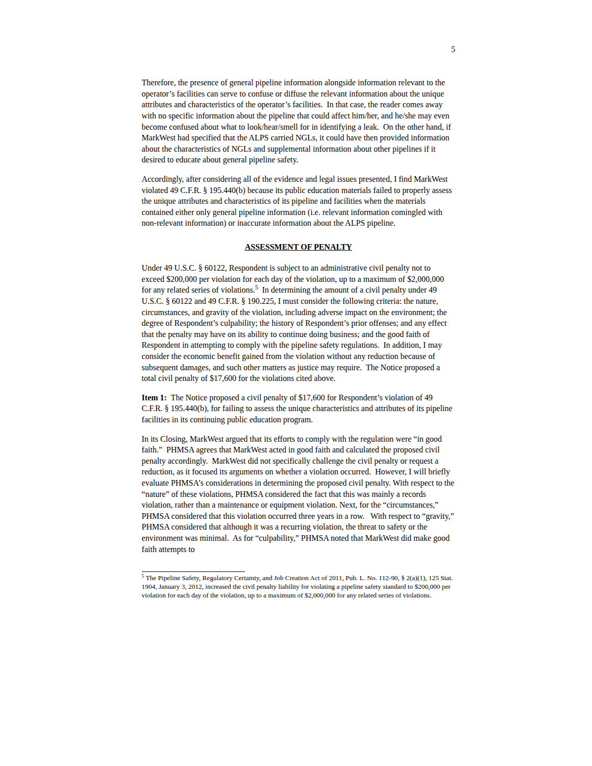5
Therefore, the presence of general pipeline information alongside information relevant to the operator’s facilities can serve to confuse or diffuse the relevant information about the unique attributes and characteristics of the operator’s facilities. In that case, the reader comes away with no specific information about the pipeline that could affect him/her, and he/she may even become confused about what to look/hear/smell for in identifying a leak. On the other hand, if MarkWest had specified that the ALPS carried NGLs, it could have then provided information about the characteristics of NGLs and supplemental information about other pipelines if it desired to educate about general pipeline safety.
Accordingly, after considering all of the evidence and legal issues presented, I find MarkWest violated 49 C.F.R. § 195.440(b) because its public education materials failed to properly assess the unique attributes and characteristics of its pipeline and facilities when the materials contained either only general pipeline information (i.e. relevant information comingled with non-relevant information) or inaccurate information about the ALPS pipeline.
ASSESSMENT OF PENALTY
Under 49 U.S.C. § 60122, Respondent is subject to an administrative civil penalty not to exceed $200,000 per violation for each day of the violation, up to a maximum of $2,000,000 for any related series of violations.5 In determining the amount of a civil penalty under 49 U.S.C. § 60122 and 49 C.F.R. § 190.225, I must consider the following criteria: the nature, circumstances, and gravity of the violation, including adverse impact on the environment; the degree of Respondent’s culpability; the history of Respondent’s prior offenses; and any effect that the penalty may have on its ability to continue doing business; and the good faith of Respondent in attempting to comply with the pipeline safety regulations. In addition, I may consider the economic benefit gained from the violation without any reduction because of subsequent damages, and such other matters as justice may require. The Notice proposed a total civil penalty of $17,600 for the violations cited above.
Item 1: The Notice proposed a civil penalty of $17,600 for Respondent’s violation of 49 C.F.R. § 195.440(b), for failing to assess the unique characteristics and attributes of its pipeline facilities in its continuing public education program.
In its Closing, MarkWest argued that its efforts to comply with the regulation were “in good faith.” PHMSA agrees that MarkWest acted in good faith and calculated the proposed civil penalty accordingly. MarkWest did not specifically challenge the civil penalty or request a reduction, as it focused its arguments on whether a violation occurred. However, I will briefly evaluate PHMSA’s considerations in determining the proposed civil penalty. With respect to the “nature” of these violations, PHMSA considered the fact that this was mainly a records violation, rather than a maintenance or equipment violation. Next, for the “circumstances,” PHMSA considered that this violation occurred three years in a row. With respect to “gravity,” PHMSA considered that although it was a recurring violation, the threat to safety or the environment was minimal. As for “culpability,” PHMSA noted that MarkWest did make good faith attempts to
5 The Pipeline Safety, Regulatory Certainty, and Job Creation Act of 2011, Pub. L. No. 112-90, § 2(a)(1), 125 Stat. 1904, January 3, 2012, increased the civil penalty liability for violating a pipeline safety standard to $200,000 per violation for each day of the violation, up to a maximum of $2,000,000 for any related series of violations.